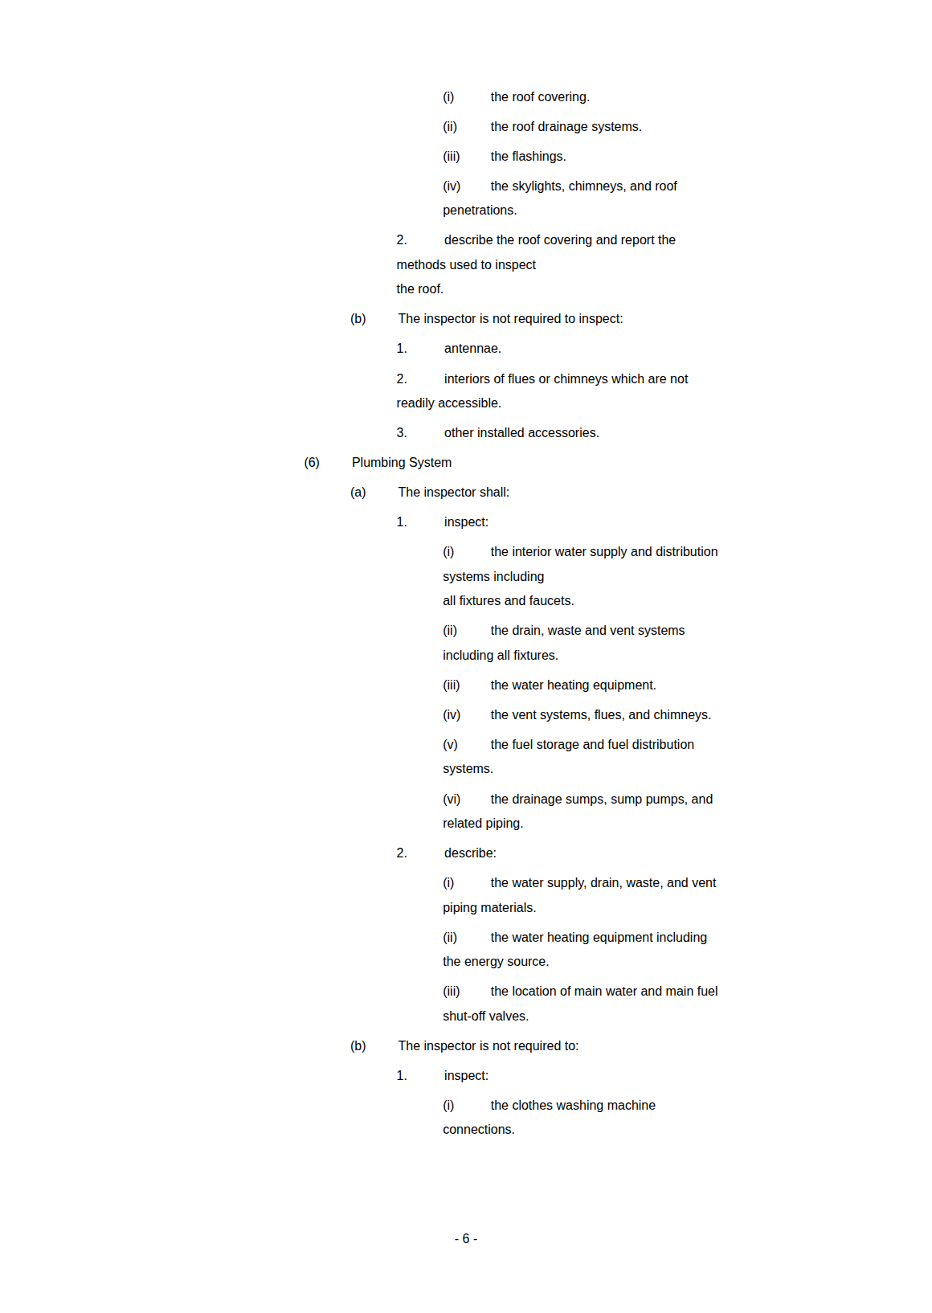(i) the roof covering.
(ii) the roof drainage systems.
(iii) the flashings.
(iv) the skylights, chimneys, and roof penetrations.
2. describe the roof covering and report the methods used to inspect
the roof.
(b) The inspector is not required to inspect:
1. antennae.
2. interiors of flues or chimneys which are not readily accessible.
3. other installed accessories.
(6) Plumbing System
(a) The inspector shall:
1. inspect:
(i) the interior water supply and distribution systems including
all fixtures and faucets.
(ii) the drain, waste and vent systems including all fixtures.
(iii) the water heating equipment.
(iv) the vent systems, flues, and chimneys.
(v) the fuel storage and fuel distribution systems.
(vi) the drainage sumps, sump pumps, and related piping.
2. describe:
(i) the water supply, drain, waste, and vent piping materials.
(ii) the water heating equipment including the energy source.
(iii) the location of main water and main fuel shut-off valves.
(b) The inspector is not required to:
1. inspect:
(i) the clothes washing machine connections.
- 6 -